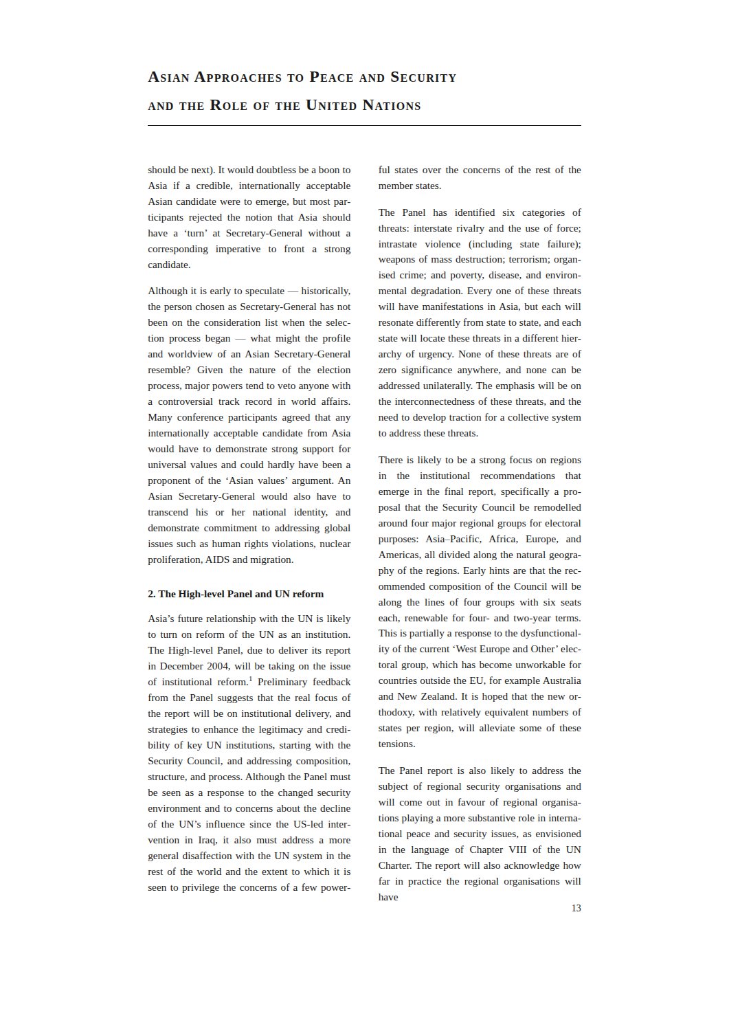Asian Approaches to Peace and Security and the Role of the United Nations
should be next). It would doubtless be a boon to Asia if a credible, internationally acceptable Asian candidate were to emerge, but most participants rejected the notion that Asia should have a ‘turn’ at Secretary-General without a corresponding imperative to front a strong candidate.
Although it is early to speculate — historically, the person chosen as Secretary-General has not been on the consideration list when the selection process began — what might the profile and worldview of an Asian Secretary-General resemble? Given the nature of the election process, major powers tend to veto anyone with a controversial track record in world affairs. Many conference participants agreed that any internationally acceptable candidate from Asia would have to demonstrate strong support for universal values and could hardly have been a proponent of the ‘Asian values’ argument. An Asian Secretary-General would also have to transcend his or her national identity, and demonstrate commitment to addressing global issues such as human rights violations, nuclear proliferation, AIDS and migration.
2. The High-level Panel and UN reform
Asia’s future relationship with the UN is likely to turn on reform of the UN as an institution. The High-level Panel, due to deliver its report in December 2004, will be taking on the issue of institutional reform.1 Preliminary feedback from the Panel suggests that the real focus of the report will be on institutional delivery, and strategies to enhance the legitimacy and credibility of key UN institutions, starting with the Security Council, and addressing composition, structure, and process. Although the Panel must be seen as a response to the changed security environment and to concerns about the decline of the UN’s influence since the US-led intervention in Iraq, it also must address a more general disaffection with the UN system in the rest of the world and the extent to which it is seen to privilege the concerns of a few powerful states over the concerns of the rest of the member states.
The Panel has identified six categories of threats: interstate rivalry and the use of force; intrastate violence (including state failure); weapons of mass destruction; terrorism; organised crime; and poverty, disease, and environmental degradation. Every one of these threats will have manifestations in Asia, but each will resonate differently from state to state, and each state will locate these threats in a different hierarchy of urgency. None of these threats are of zero significance anywhere, and none can be addressed unilaterally. The emphasis will be on the interconnectedness of these threats, and the need to develop traction for a collective system to address these threats.
There is likely to be a strong focus on regions in the institutional recommendations that emerge in the final report, specifically a proposal that the Security Council be remodelled around four major regional groups for electoral purposes: Asia–Pacific, Africa, Europe, and Americas, all divided along the natural geography of the regions. Early hints are that the recommended composition of the Council will be along the lines of four groups with six seats each, renewable for four- and two-year terms. This is partially a response to the dysfunctionality of the current ‘West Europe and Other’ electoral group, which has become unworkable for countries outside the EU, for example Australia and New Zealand. It is hoped that the new orthodoxy, with relatively equivalent numbers of states per region, will alleviate some of these tensions.
The Panel report is also likely to address the subject of regional security organisations and will come out in favour of regional organisations playing a more substantive role in international peace and security issues, as envisioned in the language of Chapter VIII of the UN Charter. The report will also acknowledge how far in practice the regional organisations will have
13